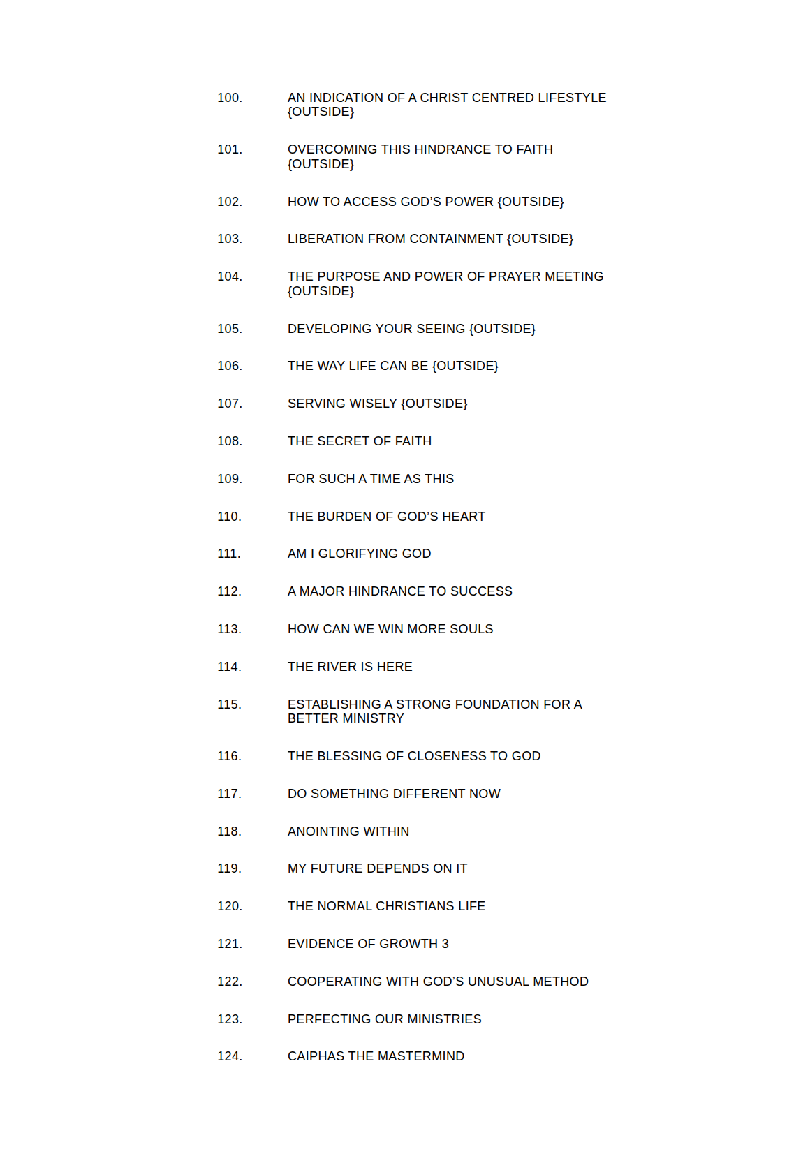100. AN INDICATION OF A CHRIST CENTRED LIFESTYLE {OUTSIDE}
101. OVERCOMING THIS HINDRANCE TO FAITH {OUTSIDE}
102. HOW TO ACCESS GOD’S POWER {OUTSIDE}
103. LIBERATION FROM CONTAINMENT {OUTSIDE}
104. THE PURPOSE AND POWER OF PRAYER MEETING {OUTSIDE}
105. DEVELOPING YOUR SEEING {OUTSIDE}
106. THE WAY LIFE CAN BE {OUTSIDE}
107. SERVING WISELY {OUTSIDE}
108. THE SECRET OF FAITH
109. FOR SUCH A TIME AS THIS
110. THE BURDEN OF GOD’S HEART
111. AM I GLORIFYING GOD
112. A MAJOR HINDRANCE TO SUCCESS
113. HOW CAN WE WIN MORE SOULS
114. THE RIVER IS HERE
115. ESTABLISHING A STRONG FOUNDATION FOR A BETTER MINISTRY
116. THE BLESSING OF CLOSENESS TO GOD
117. DO SOMETHING DIFFERENT NOW
118. ANOINTING WITHIN
119. MY FUTURE DEPENDS ON IT
120. THE NORMAL CHRISTIANS LIFE
121. EVIDENCE OF GROWTH 3
122. COOPERATING WITH GOD’S UNUSUAL METHOD
123. PERFECTING OUR MINISTRIES
124. CAIPHAS THE MASTERMIND